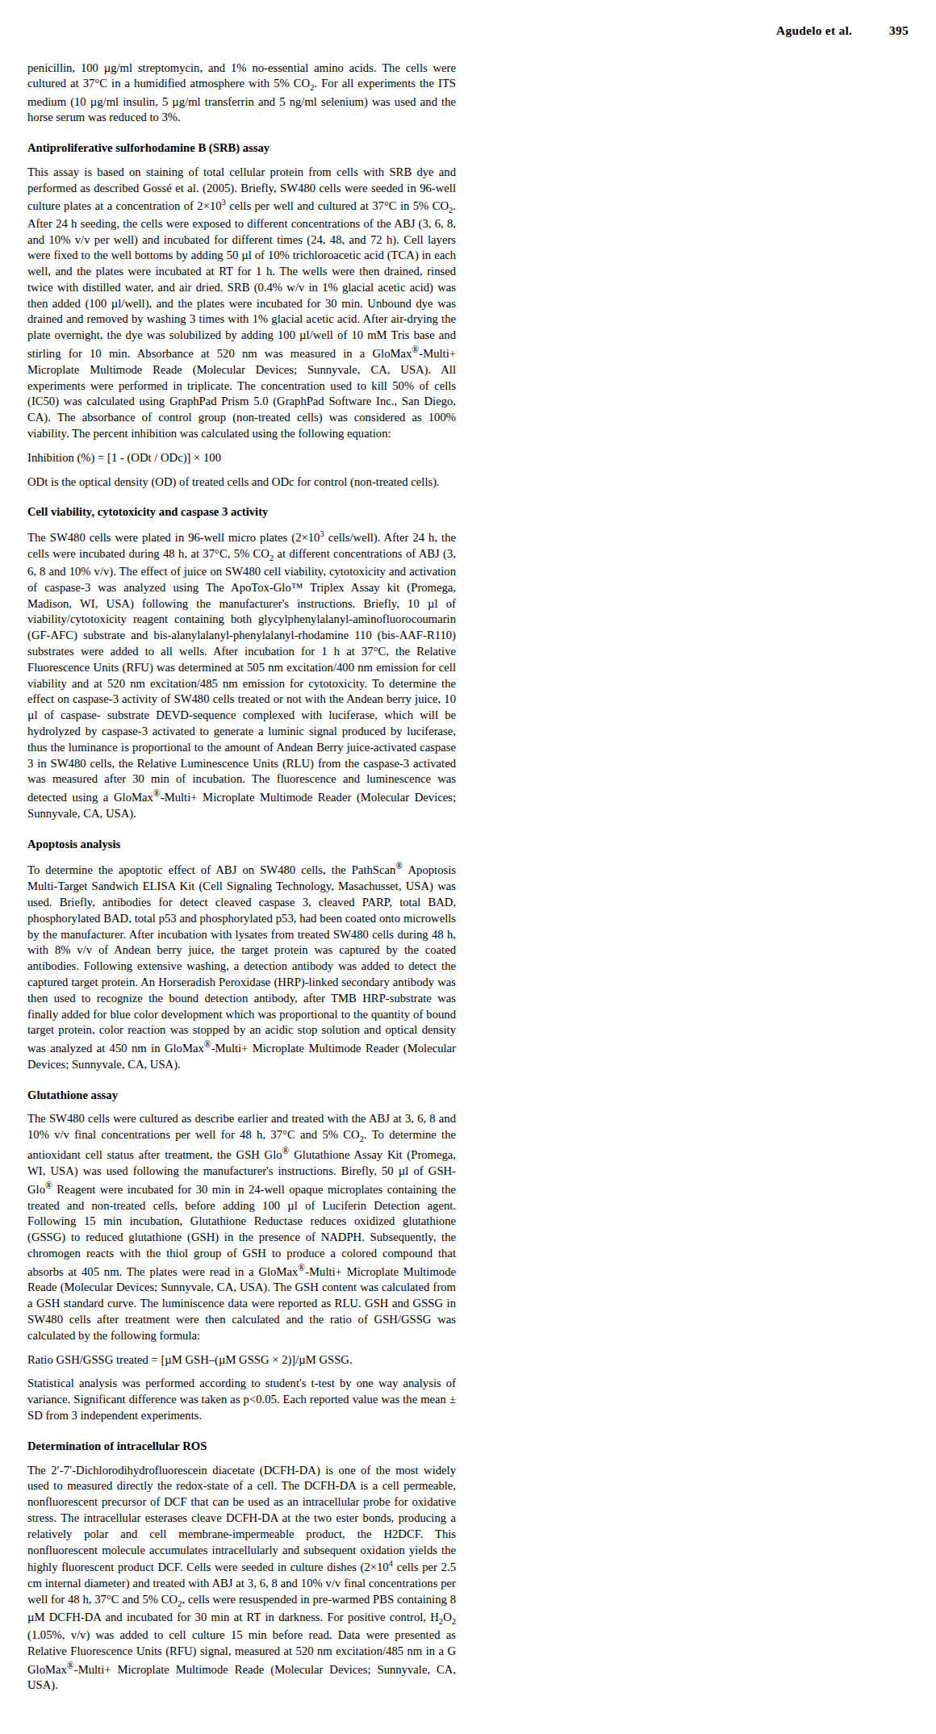Agudelo et al. 395
penicillin, 100 µg/ml streptomycin, and 1% no-essential amino acids. The cells were cultured at 37°C in a humidified atmosphere with 5% CO2. For all experiments the ITS medium (10 µg/ml insulin, 5 µg/ml transferrin and 5 ng/ml selenium) was used and the horse serum was reduced to 3%.
Antiproliferative sulforhodamine B (SRB) assay
This assay is based on staining of total cellular protein from cells with SRB dye and performed as described Gossé et al. (2005). Briefly, SW480 cells were seeded in 96-well culture plates at a concentration of 2×103 cells per well and cultured at 37°C in 5% CO2. After 24 h seeding, the cells were exposed to different concentrations of the ABJ (3, 6, 8, and 10% v/v per well) and incubated for different times (24, 48, and 72 h). Cell layers were fixed to the well bottoms by adding 50 µl of 10% trichloroacetic acid (TCA) in each well, and the plates were incubated at RT for 1 h. The wells were then drained, rinsed twice with distilled water, and air dried. SRB (0.4% w/v in 1% glacial acetic acid) was then added (100 µl/well), and the plates were incubated for 30 min. Unbound dye was drained and removed by washing 3 times with 1% glacial acetic acid. After air-drying the plate overnight, the dye was solubilized by adding 100 µl/well of 10 mM Tris base and stirling for 10 min. Absorbance at 520 nm was measured in a GloMax®-Multi+ Microplate Multimode Reade (Molecular Devices; Sunnyvale, CA, USA). All experiments were performed in triplicate. The concentration used to kill 50% of cells (IC50) was calculated using GraphPad Prism 5.0 (GraphPad Software Inc., San Diego, CA). The absorbance of control group (non-treated cells) was considered as 100% viability. The percent inhibition was calculated using the following equation:
Inhibition (%) = [1 - (ODt / ODc)] × 100
ODt is the optical density (OD) of treated cells and ODc for control (non-treated cells).
Cell viability, cytotoxicity and caspase 3 activity
The SW480 cells were plated in 96-well micro plates (2×103 cells/well). After 24 h, the cells were incubated during 48 h, at 37°C, 5% CO2 at different concentrations of ABJ (3, 6, 8 and 10% v/v). The effect of juice on SW480 cell viability, cytotoxicity and activation of caspase-3 was analyzed using The ApoTox-Glo™ Triplex Assay kit (Promega, Madison, WI, USA) following the manufacturer's instructions. Briefly, 10 µl of viability/cytotoxicity reagent containing both glycylphenylalanyl-aminofluorocoumarin (GF-AFC) substrate and bis-alanylalanyl-phenylalanyl-rhodamine 110 (bis-AAF-R110) substrates were added to all wells. After incubation for 1 h at 37°C, the Relative Fluorescence Units (RFU) was determined at 505 nm excitation/400 nm emission for cell viability and at 520 nm excitation/485 nm emission for cytotoxicity. To determine the effect on caspase-3 activity of SW480 cells treated or not with the Andean berry juice, 10 µl of caspase- substrate DEVD-sequence complexed with luciferase, which will be hydrolyzed by caspase-3 activated to generate a luminic signal produced by luciferase, thus the luminance is proportional to the amount of Andean Berry juice-activated caspase 3 in SW480 cells, the Relative Luminescence Units (RLU) from the caspase-3 activated was measured after 30 min of incubation. The fluorescence and luminescence was detected using a GloMax®-Multi+ Microplate Multimode Reader (Molecular Devices; Sunnyvale, CA, USA).
Apoptosis analysis
To determine the apoptotic effect of ABJ on SW480 cells, the PathScan® Apoptosis Multi-Target Sandwich ELISA Kit (Cell Signaling Technology, Masachusset, USA) was used. Briefly, antibodies for detect cleaved caspase 3, cleaved PARP, total BAD, phosphorylated BAD, total p53 and phosphorylated p53, had been coated onto microwells by the manufacturer. After incubation with lysates from treated SW480 cells during 48 h, with 8% v/v of Andean berry juice, the target protein was captured by the coated antibodies. Following extensive washing, a detection antibody was added to detect the captured target protein. An Horseradish Peroxidase (HRP)-linked secondary antibody was then used to recognize the bound detection antibody, after TMB HRP-substrate was finally added for blue color development which was proportional to the quantity of bound target protein, color reaction was stopped by an acidic stop solution and optical density was analyzed at 450 nm in GloMax®-Multi+ Microplate Multimode Reader (Molecular Devices; Sunnyvale, CA, USA).
Glutathione assay
The SW480 cells were cultured as describe earlier and treated with the ABJ at 3, 6, 8 and 10% v/v final concentrations per well for 48 h, 37°C and 5% CO2. To determine the antioxidant cell status after treatment, the GSH Glo® Glutathione Assay Kit (Promega, WI, USA) was used following the manufacturer's instructions. Birefly, 50 µl of GSH-Glo® Reagent were incubated for 30 min in 24-well opaque microplates containing the treated and non-treated cells, before adding 100 µl of Luciferin Detection agent. Following 15 min incubation, Glutathione Reductase reduces oxidized glutathione (GSSG) to reduced glutathione (GSH) in the presence of NADPH. Subsequently, the chromogen reacts with the thiol group of GSH to produce a colored compound that absorbs at 405 nm. The plates were read in a GloMax®-Multi+ Microplate Multimode Reade (Molecular Devices; Sunnyvale, CA, USA). The GSH content was calculated from a GSH standard curve. The luminiscence data were reported as RLU. GSH and GSSG in SW480 cells after treatment were then calculated and the ratio of GSH/GSSG was calculated by the following formula:
Ratio GSH/GSSG treated = [µM GSH–(µM GSSG × 2)]/µM GSSG.
Statistical analysis was performed according to student's t-test by one way analysis of variance. Significant difference was taken as p<0.05. Each reported value was the mean ± SD from 3 independent experiments.
Determination of intracellular ROS
The 2′-7′-Dichlorodihydrofluorescein diacetate (DCFH-DA) is one of the most widely used to measured directly the redox-state of a cell. The DCFH-DA is a cell permeable, nonfluorescent precursor of DCF that can be used as an intracellular probe for oxidative stress. The intracellular esterases cleave DCFH-DA at the two ester bonds, producing a relatively polar and cell membrane-impermeable product, the H2DCF. This nonfluorescent molecule accumulates intracellularly and subsequent oxidation yields the highly fluorescent product DCF. Cells were seeded in culture dishes (2×104 cells per 2.5 cm internal diameter) and treated with ABJ at 3, 6, 8 and 10% v/v final concentrations per well for 48 h, 37°C and 5% CO2, cells were resuspended in pre-warmed PBS containing 8 µM DCFH-DA and incubated for 30 min at RT in darkness. For positive control, H2O2 (1.05%, v/v) was added to cell culture 15 min before read. Data were presented as Relative Fluorescence Units (RFU) signal, measured at 520 nm excitation/485 nm in a G GloMax®-Multi+ Microplate Multimode Reade (Molecular Devices; Sunnyvale, CA, USA).